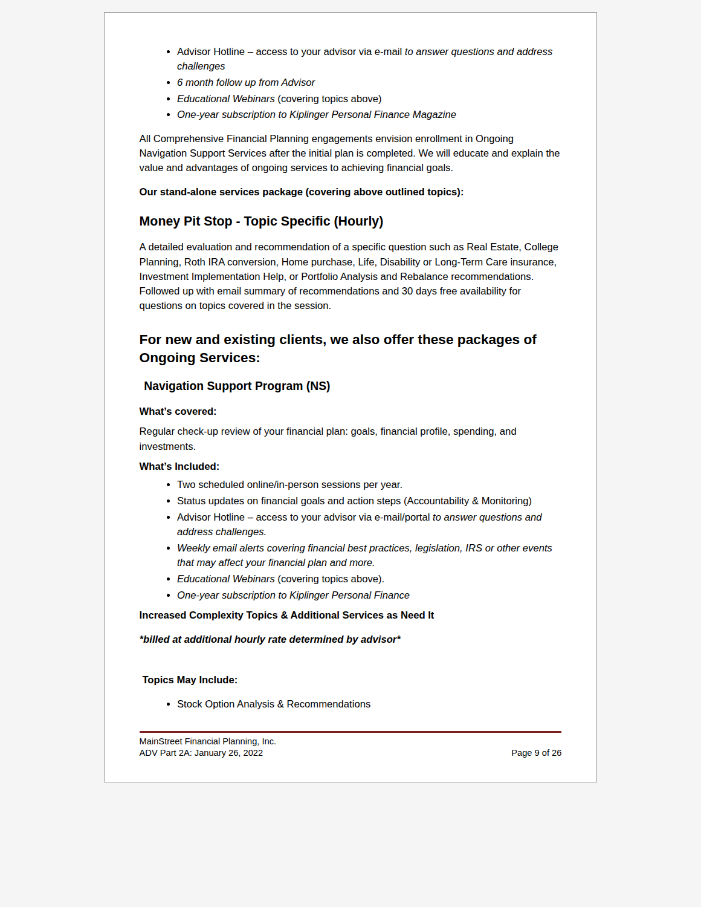Advisor Hotline – access to your advisor via e-mail to answer questions and address challenges
6 month follow up from Advisor
Educational Webinars (covering topics above)
One-year subscription to Kiplinger Personal Finance Magazine
All Comprehensive Financial Planning engagements envision enrollment in Ongoing Navigation Support Services after the initial plan is completed. We will educate and explain the value and advantages of ongoing services to achieving financial goals.
Our stand-alone services package (covering above outlined topics):
Money Pit Stop - Topic Specific (Hourly)
A detailed evaluation and recommendation of a specific question such as Real Estate, College Planning, Roth IRA conversion, Home purchase, Life, Disability or Long-Term Care insurance, Investment Implementation Help, or Portfolio Analysis and Rebalance recommendations. Followed up with email summary of recommendations and 30 days free availability for questions on topics covered in the session.
For new and existing clients, we also offer these packages of Ongoing Services:
Navigation Support Program (NS)
What’s covered:
Regular check-up review of your financial plan: goals, financial profile, spending, and investments.
What’s Included:
Two scheduled online/in-person sessions per year.
Status updates on financial goals and action steps (Accountability & Monitoring)
Advisor Hotline – access to your advisor via e-mail/portal to answer questions and address challenges.
Weekly email alerts covering financial best practices, legislation, IRS or other events that may affect your financial plan and more.
Educational Webinars (covering topics above).
One-year subscription to Kiplinger Personal Finance
Increased Complexity Topics & Additional Services as Need It
*billed at additional hourly rate determined by advisor*
Topics May Include:
Stock Option Analysis & Recommendations
MainStreet Financial Planning, Inc.
ADV Part 2A: January 26, 2022
Page 9 of 26